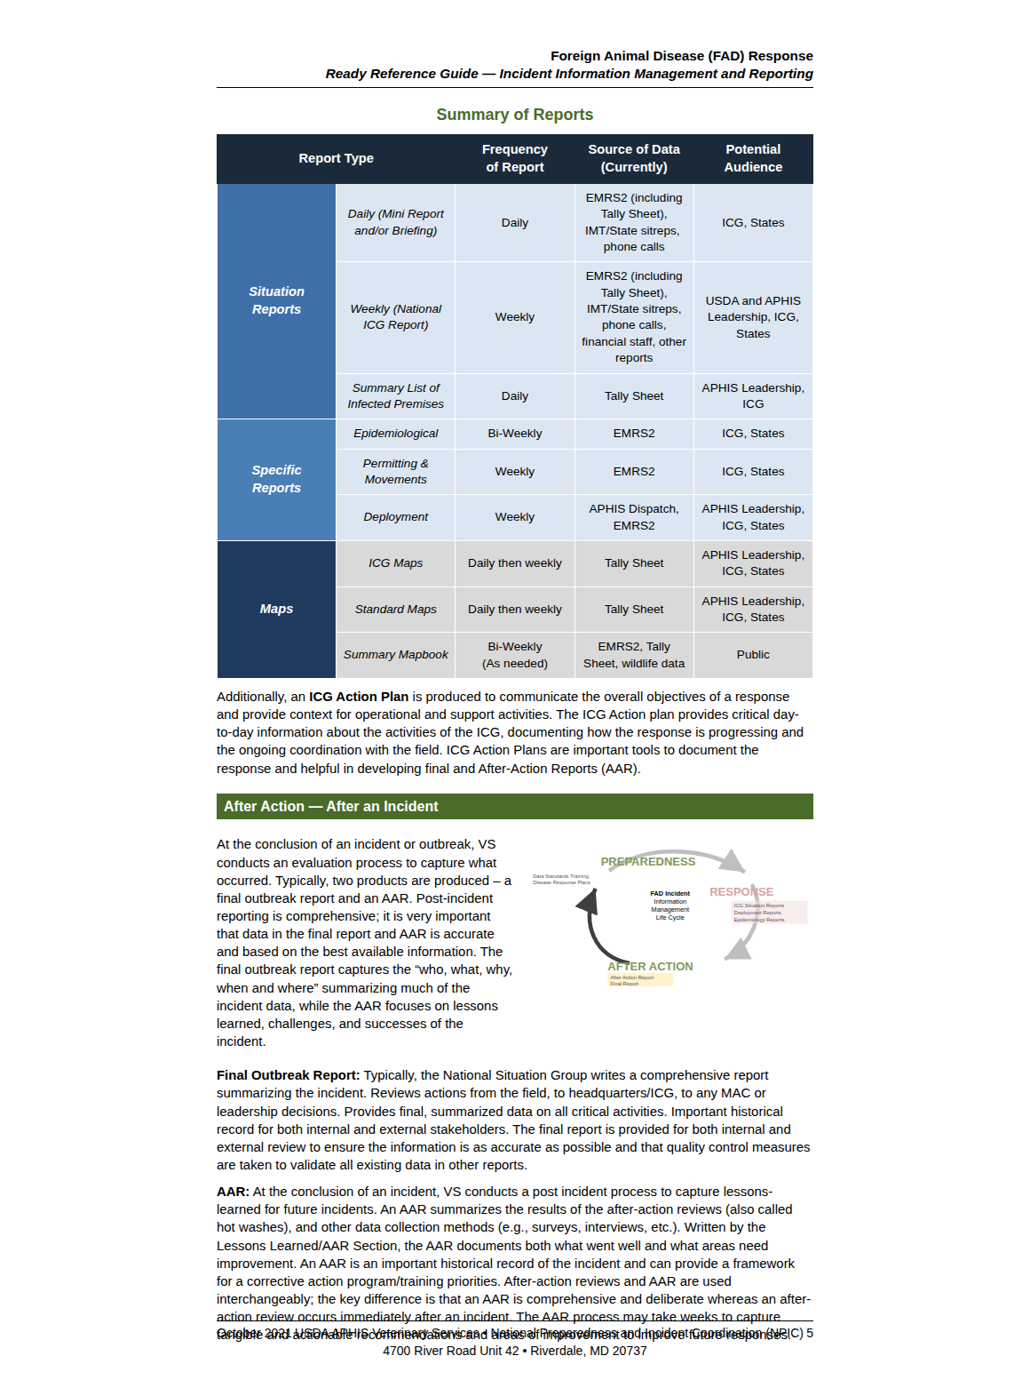Foreign Animal Disease (FAD) Response
Ready Reference Guide — Incident Information Management and Reporting
Summary of Reports
| Report Type | Frequency of Report | Source of Data (Currently) | Potential Audience |
| --- | --- | --- | --- |
| Situation Reports | Daily (Mini Report and/or Briefing) | Daily | EMRS2 (including Tally Sheet), IMT/State sitreps, phone calls | ICG, States |
| Weekly (National ICG Report) | Weekly | EMRS2 (including Tally Sheet), IMT/State sitreps, phone calls, financial staff, other reports | USDA and APHIS Leadership, ICG, States |
| Summary List of Infected Premises | Daily | Tally Sheet | APHIS Leadership, ICG |
| Specific Reports | Epidemiological | Bi-Weekly | EMRS2 | ICG, States |
| Permitting & Movements | Weekly | EMRS2 | ICG, States |
| Deployment | Weekly | APHIS Dispatch, EMRS2 | APHIS Leadership, ICG, States |
| Maps | ICG Maps | Daily then weekly | Tally Sheet | APHIS Leadership, ICG, States |
| Standard Maps | Daily then weekly | Tally Sheet | APHIS Leadership, ICG, States |
| Summary Mapbook | Bi-Weekly (As needed) | EMRS2, Tally Sheet, wildlife data | Public |
Additionally, an ICG Action Plan is produced to communicate the overall objectives of a response and provide context for operational and support activities. The ICG Action plan provides critical day-to-day information about the activities of the ICG, documenting how the response is progressing and the ongoing coordination with the field. ICG Action Plans are important tools to document the response and helpful in developing final and After-Action Reports (AAR).
After Action — After an Incident
At the conclusion of an incident or outbreak, VS conducts an evaluation process to capture what occurred. Typically, two products are produced – a final outbreak report and an AAR. Post-incident reporting is comprehensive; it is very important that data in the final report and AAR is accurate and based on the best available information. The final outbreak report captures the “who, what, why, when and where” summarizing much of the incident data, while the AAR focuses on lessons learned, challenges, and successes of the incident.
PREPAREDNESS RESPONSE AFTER ACTION FAD Incident Information Management Life Cycle Data Standards Training Disease Response Plans ICG Situation Reports Deployment Reports Epidemiology Reports After Action Report Final Report
Final Outbreak Report: Typically, the National Situation Group writes a comprehensive report summarizing the incident. Reviews actions from the field, to headquarters/ICG, to any MAC or leadership decisions. Provides final, summarized data on all critical activities. Important historical record for both internal and external stakeholders. The final report is provided for both internal and external review to ensure the information is as accurate as possible and that quality control measures are taken to validate all existing data in other reports.
AAR: At the conclusion of an incident, VS conducts a post incident process to capture lessons-learned for future incidents. An AAR summarizes the results of the after-action reviews (also called hot washes), and other data collection methods (e.g., surveys, interviews, etc.). Written by the Lessons Learned/AAR Section, the AAR documents both what went well and what areas need improvement. An AAR is an important historical record of the incident and can provide a framework for a corrective action program/training priorities. After-action reviews and AAR are used interchangeably; the key difference is that an AAR is comprehensive and deliberate whereas an after-action review occurs immediately after an incident. The AAR process may take weeks to capture tangible and actionable recommendations and areas of improvement to improve future responses.
October 2021
USDA APHIS Veterinary Services • National Preparedness and Incident Coordination (NPIC)
5
4700 River Road Unit 42 • Riverdale, MD 20737